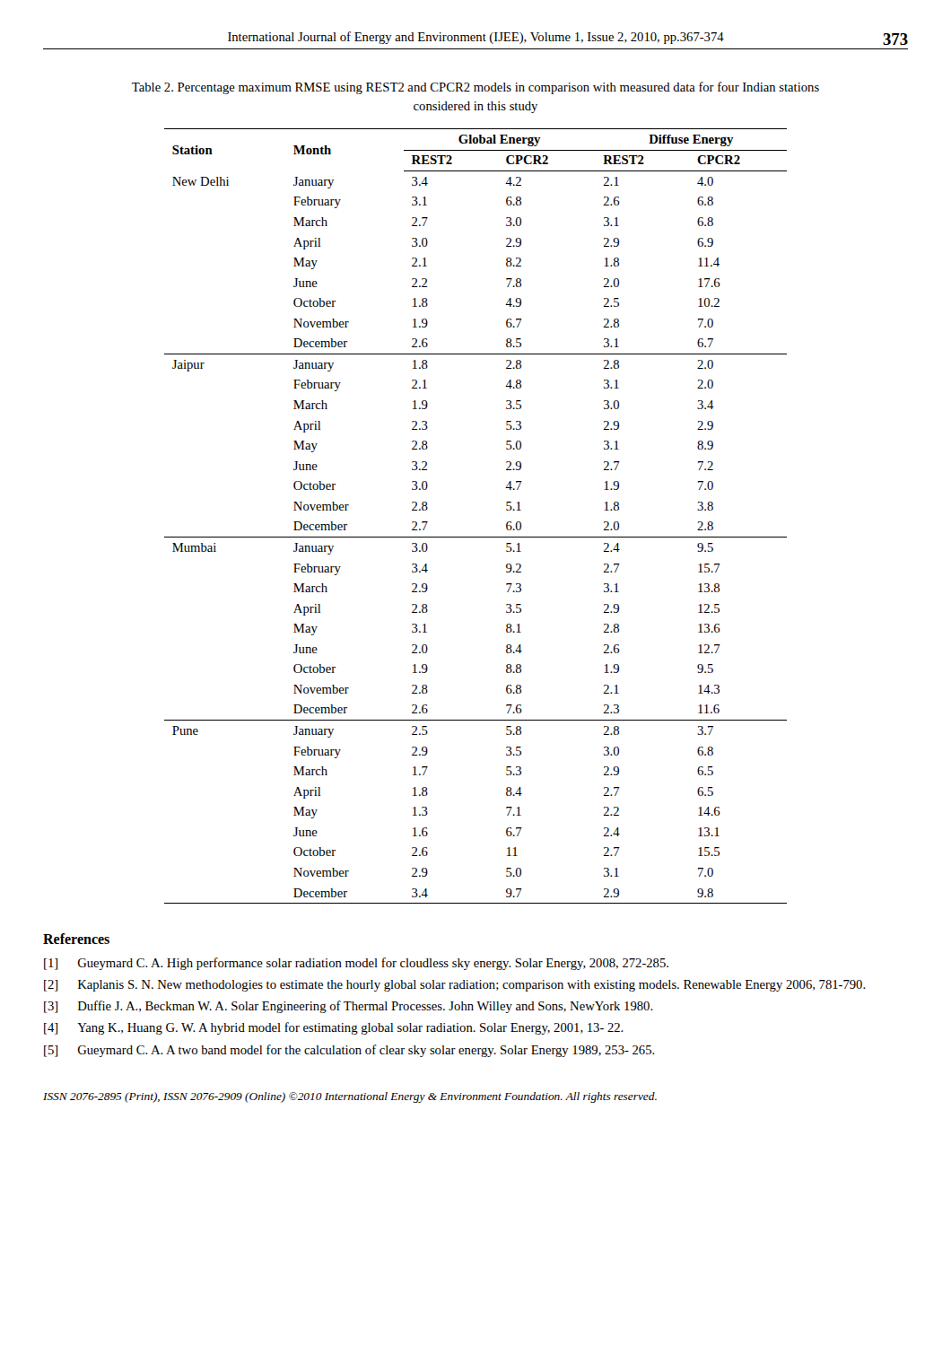International Journal of Energy and Environment (IJEE), Volume 1, Issue 2, 2010, pp.367-374 373
Table 2. Percentage maximum RMSE using REST2 and CPCR2 models in comparison with measured data for four Indian stations considered in this study
| Station | Month | Global Energy | Diffuse Energy |
| --- | --- | --- | --- |
| REST2 | CPCR2 | REST2 | CPCR2 |
| New Delhi | January | 3.4 | 4.2 | 2.1 | 4.0 |
| | February | 3.1 | 6.8 | 2.6 | 6.8 |
| | March | 2.7 | 3.0 | 3.1 | 6.8 |
| | April | 3.0 | 2.9 | 2.9 | 6.9 |
| | May | 2.1 | 8.2 | 1.8 | 11.4 |
| | June | 2.2 | 7.8 | 2.0 | 17.6 |
| | October | 1.8 | 4.9 | 2.5 | 10.2 |
| | November | 1.9 | 6.7 | 2.8 | 7.0 |
| | December | 2.6 | 8.5 | 3.1 | 6.7 |
| Jaipur | January | 1.8 | 2.8 | 2.8 | 2.0 |
| | February | 2.1 | 4.8 | 3.1 | 2.0 |
| | March | 1.9 | 3.5 | 3.0 | 3.4 |
| | April | 2.3 | 5.3 | 2.9 | 2.9 |
| | May | 2.8 | 5.0 | 3.1 | 8.9 |
| | June | 3.2 | 2.9 | 2.7 | 7.2 |
| | October | 3.0 | 4.7 | 1.9 | 7.0 |
| | November | 2.8 | 5.1 | 1.8 | 3.8 |
| | December | 2.7 | 6.0 | 2.0 | 2.8 |
| Mumbai | January | 3.0 | 5.1 | 2.4 | 9.5 |
| | February | 3.4 | 9.2 | 2.7 | 15.7 |
| | March | 2.9 | 7.3 | 3.1 | 13.8 |
| | April | 2.8 | 3.5 | 2.9 | 12.5 |
| | May | 3.1 | 8.1 | 2.8 | 13.6 |
| | June | 2.0 | 8.4 | 2.6 | 12.7 |
| | October | 1.9 | 8.8 | 1.9 | 9.5 |
| | November | 2.8 | 6.8 | 2.1 | 14.3 |
| | December | 2.6 | 7.6 | 2.3 | 11.6 |
| Pune | January | 2.5 | 5.8 | 2.8 | 3.7 |
| | February | 2.9 | 3.5 | 3.0 | 6.8 |
| | March | 1.7 | 5.3 | 2.9 | 6.5 |
| | April | 1.8 | 8.4 | 2.7 | 6.5 |
| | May | 1.3 | 7.1 | 2.2 | 14.6 |
| | June | 1.6 | 6.7 | 2.4 | 13.1 |
| | October | 2.6 | 11 | 2.7 | 15.5 |
| | November | 2.9 | 5.0 | 3.1 | 7.0 |
| | December | 3.4 | 9.7 | 2.9 | 9.8 |
References
[1] Gueymard C. A. High performance solar radiation model for cloudless sky energy. Solar Energy, 2008, 272-285.
[2] Kaplanis S. N. New methodologies to estimate the hourly global solar radiation; comparison with existing models. Renewable Energy 2006, 781-790.
[3] Duffie J. A., Beckman W. A. Solar Engineering of Thermal Processes. John Willey and Sons, NewYork 1980.
[4] Yang K., Huang G. W. A hybrid model for estimating global solar radiation. Solar Energy, 2001, 13- 22.
[5] Gueymard C. A. A two band model for the calculation of clear sky solar energy. Solar Energy 1989, 253- 265.
ISSN 2076-2895 (Print), ISSN 2076-2909 (Online) ©2010 International Energy & Environment Foundation. All rights reserved.